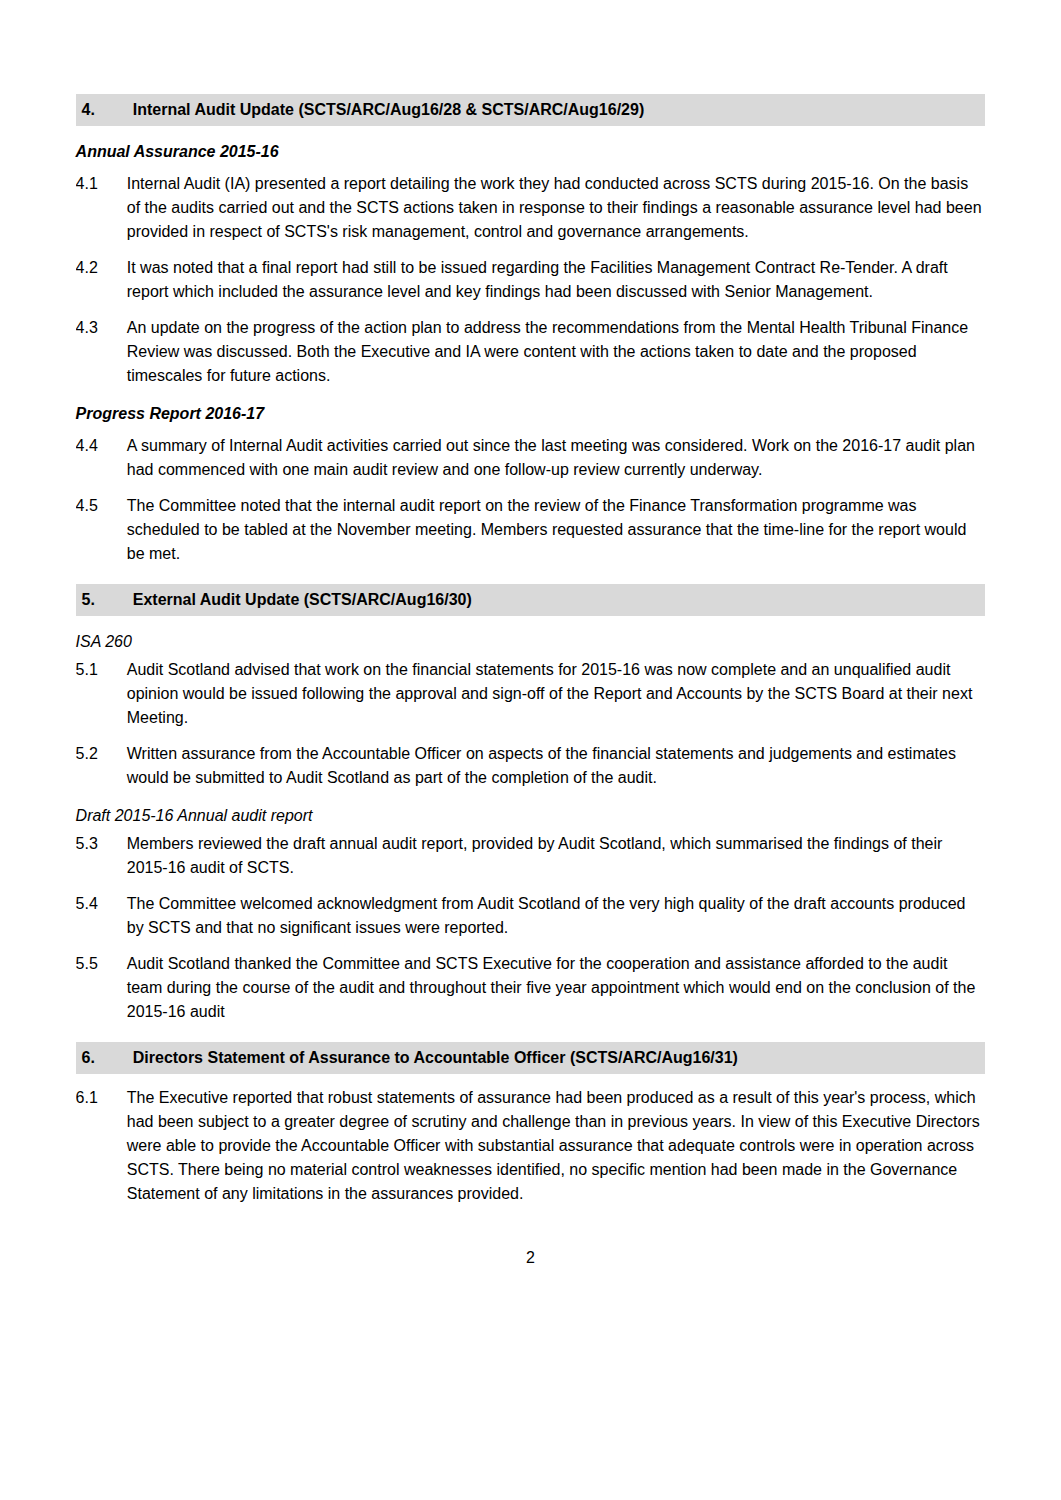4. Internal Audit Update (SCTS/ARC/Aug16/28 & SCTS/ARC/Aug16/29)
Annual Assurance 2015-16
4.1 Internal Audit (IA) presented a report detailing the work they had conducted across SCTS during 2015-16. On the basis of the audits carried out and the SCTS actions taken in response to their findings a reasonable assurance level had been provided in respect of SCTS's risk management, control and governance arrangements.
4.2 It was noted that a final report had still to be issued regarding the Facilities Management Contract Re-Tender. A draft report which included the assurance level and key findings had been discussed with Senior Management.
4.3 An update on the progress of the action plan to address the recommendations from the Mental Health Tribunal Finance Review was discussed. Both the Executive and IA were content with the actions taken to date and the proposed timescales for future actions.
Progress Report 2016-17
4.4 A summary of Internal Audit activities carried out since the last meeting was considered. Work on the 2016-17 audit plan had commenced with one main audit review and one follow-up review currently underway.
4.5 The Committee noted that the internal audit report on the review of the Finance Transformation programme was scheduled to be tabled at the November meeting. Members requested assurance that the time-line for the report would be met.
5. External Audit Update (SCTS/ARC/Aug16/30)
ISA 260
5.1 Audit Scotland advised that work on the financial statements for 2015-16 was now complete and an unqualified audit opinion would be issued following the approval and sign-off of the Report and Accounts by the SCTS Board at their next Meeting.
5.2 Written assurance from the Accountable Officer on aspects of the financial statements and judgements and estimates would be submitted to Audit Scotland as part of the completion of the audit.
Draft 2015-16 Annual audit report
5.3 Members reviewed the draft annual audit report, provided by Audit Scotland, which summarised the findings of their 2015-16 audit of SCTS.
5.4 The Committee welcomed acknowledgment from Audit Scotland of the very high quality of the draft accounts produced by SCTS and that no significant issues were reported.
5.5 Audit Scotland thanked the Committee and SCTS Executive for the cooperation and assistance afforded to the audit team during the course of the audit and throughout their five year appointment which would end on the conclusion of the 2015-16 audit
6. Directors Statement of Assurance to Accountable Officer (SCTS/ARC/Aug16/31)
6.1 The Executive reported that robust statements of assurance had been produced as a result of this year's process, which had been subject to a greater degree of scrutiny and challenge than in previous years. In view of this Executive Directors were able to provide the Accountable Officer with substantial assurance that adequate controls were in operation across SCTS. There being no material control weaknesses identified, no specific mention had been made in the Governance Statement of any limitations in the assurances provided.
2